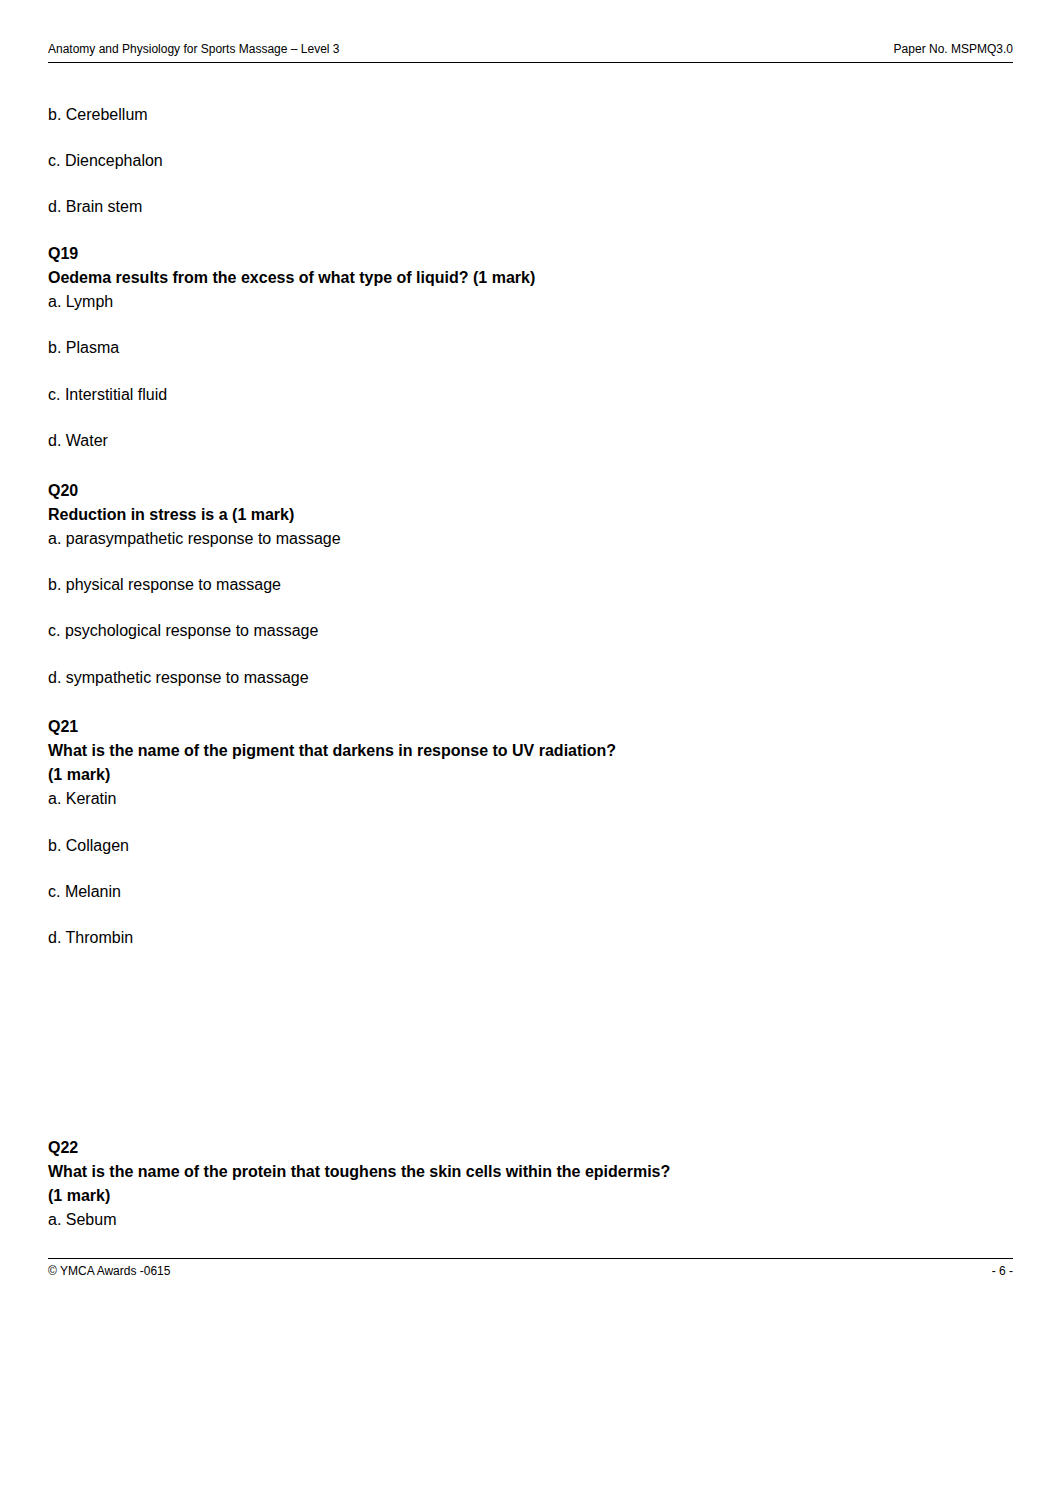Anatomy and Physiology for Sports Massage – Level 3 Paper No. MSPMQ3.0
b. Cerebellum
c. Diencephalon
d. Brain stem
Q19
Oedema results from the excess of what type of liquid? (1 mark)
a. Lymph
b. Plasma
c. Interstitial fluid
d. Water
Q20
Reduction in stress is a (1 mark)
a. parasympathetic response to massage
b. physical response to massage
c. psychological response to massage
d. sympathetic response to massage
Q21
What is the name of the pigment that darkens in response to UV radiation?
(1 mark)
a. Keratin
b. Collagen
c. Melanin
d. Thrombin
Q22
What is the name of the protein that toughens the skin cells within the epidermis?
(1 mark)
a. Sebum
© YMCA Awards -0615 - 6 -